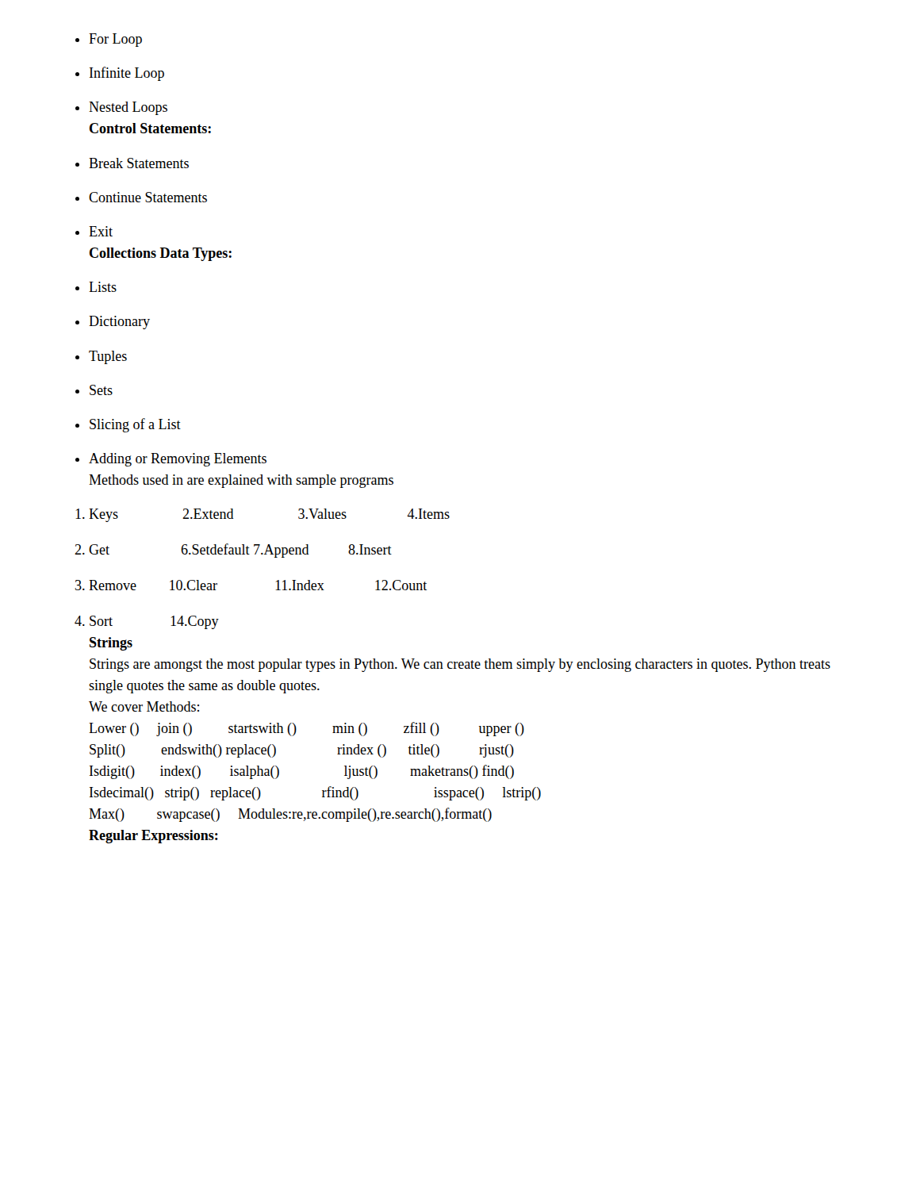For Loop
Infinite Loop
Nested Loops
Control Statements:
Break Statements
Continue Statements
Exit
Collections Data Types:
Lists
Dictionary
Tuples
Sets
Slicing of a List
Adding or Removing Elements
Methods used in are explained with sample programs
Keys 2.Extend 3.Values 4.Items
Get 6.Setdefault 7.Append 8.Insert
Remove 10.Clear 11.Index 12.Count
Sort 14.Copy
Strings
Strings are amongst the most popular types in Python. We can create them simply by enclosing characters in quotes. Python treats single quotes the same as double quotes.
We cover Methods:
Lower () join () startswith () min () zfill () upper () Split() endswith() replace() rindex () title() rjust() Isdigit() index() isalpha() ljust() maketrans() find() Isdecimal() strip() replace() rfind() isspace() lstrip() Max() swapcase() Modules:re,re.compile(),re.search(),format()
Regular Expressions: